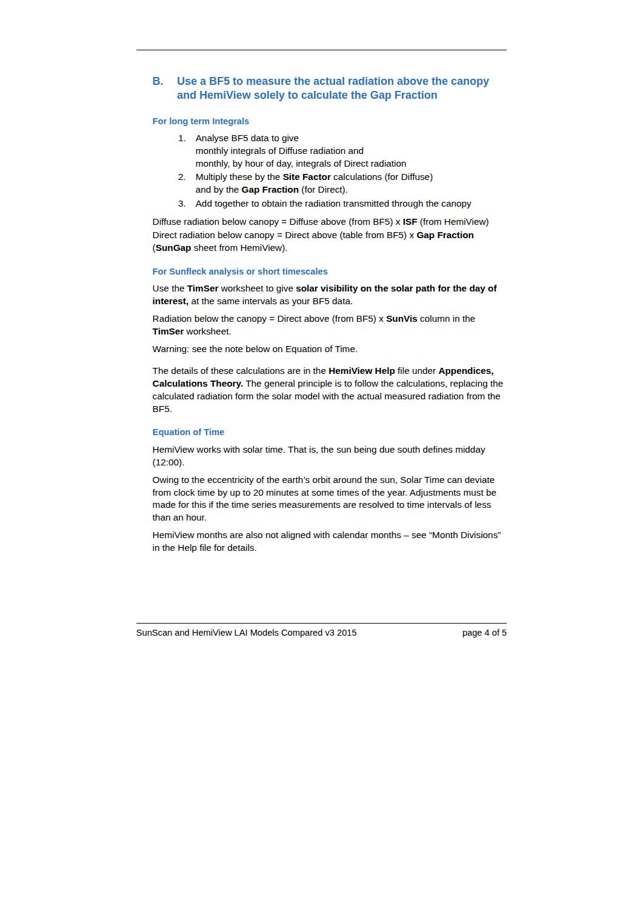B. Use a BF5 to measure the actual radiation above the canopy and HemiView solely to calculate the Gap Fraction
For long term Integrals
Analyse BF5 data to give
monthly integrals of Diffuse radiation and
monthly, by hour of day, integrals of Direct radiation
Multiply these by the Site Factor calculations (for Diffuse)
and by the Gap Fraction (for Direct).
Add together to obtain the radiation transmitted through the canopy
Diffuse radiation below canopy = Diffuse above (from BF5) x ISF (from HemiView)
Direct radiation below canopy = Direct above (table from BF5) x Gap Fraction (SunGap sheet from HemiView).
For Sunfleck analysis or short timescales
Use the TimSer worksheet to give solar visibility on the solar path for the day of interest, at the same intervals as your BF5 data.
Radiation below the canopy = Direct above (from BF5) x SunVis column in the TimSer worksheet.
Warning: see the note below on Equation of Time.
The details of these calculations are in the HemiView Help file under Appendices, Calculations Theory. The general principle is to follow the calculations, replacing the calculated radiation form the solar model with the actual measured radiation from the BF5.
Equation of Time
HemiView works with solar time. That is, the sun being due south defines midday (12:00).
Owing to the eccentricity of the earth’s orbit around the sun, Solar Time can deviate from clock time by up to 20 minutes at some times of the year. Adjustments must be made for this if the time series measurements are resolved to time intervals of less than an hour.
HemiView months are also not aligned with calendar months – see “Month Divisions” in the Help file for details.
SunScan and HemiView LAI Models Compared v3 2015 page 4 of 5